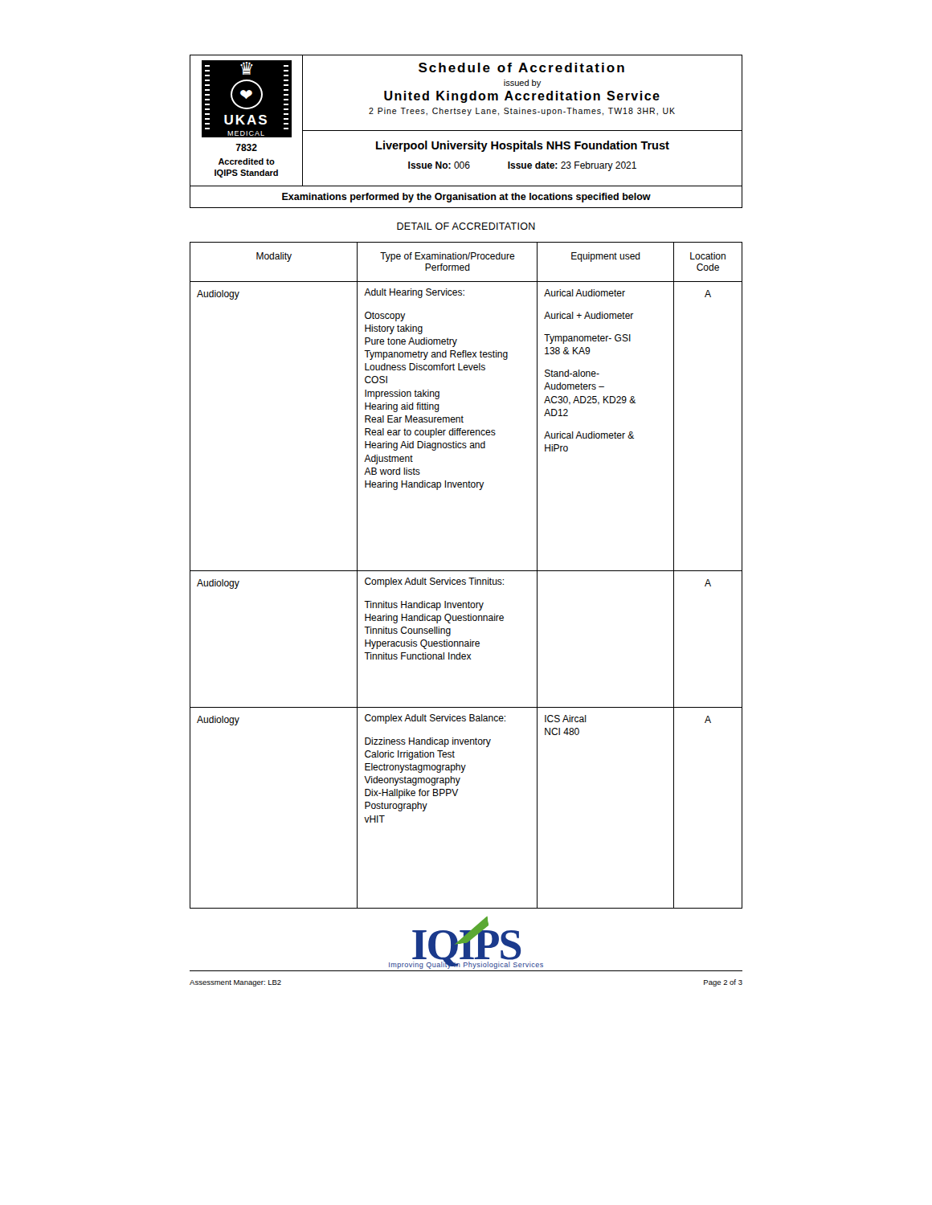| ♛ ❤ UKAS MEDICAL 7832 Accredited to IQIPS Standard | Schedule of Accreditation issued by United Kingdom Accreditation Service 2 Pine Trees, Chertsey Lane, Staines-upon-Thames, TW18 3HR, UK |
| Liverpool University Hospitals NHS Foundation Trust Issue No: 006 Issue date: 23 February 2021 |
| Examinations performed by the Organisation at the locations specified below |
DETAIL OF ACCREDITATION
| Modality | Type of Examination/Procedure Performed | Equipment used | Location Code |
| --- | --- | --- | --- |
| Audiology | Adult Hearing Services: Otoscopy History taking Pure tone Audiometry Tympanometry and Reflex testing Loudness Discomfort Levels COSI Impression taking Hearing aid fitting Real Ear Measurement Real ear to coupler differences Hearing Aid Diagnostics and Adjustment AB word lists Hearing Handicap Inventory | Aurical Audiometer Aurical + Audiometer Tympanometer- GSI 138 & KA9 Stand-alone- Audometers – AC30, AD25, KD29 & AD12 Aurical Audiometer & HiPro | A |
| Audiology | Complex Adult Services Tinnitus: Tinnitus Handicap Inventory Hearing Handicap Questionnaire Tinnitus Counselling Hyperacusis Questionnaire Tinnitus Functional Index | | A |
| Audiology | Complex Adult Services Balance: Dizziness Handicap inventory Caloric Irrigation Test Electronystagmography Videonystagmography Dix-Hallpike for BPPV Posturography vHIT | ICS Aircal NCI 480 | A |
IQIPS
Improving Quality In Physiological Services
Assessment Manager: LB2
Page 2 of 3